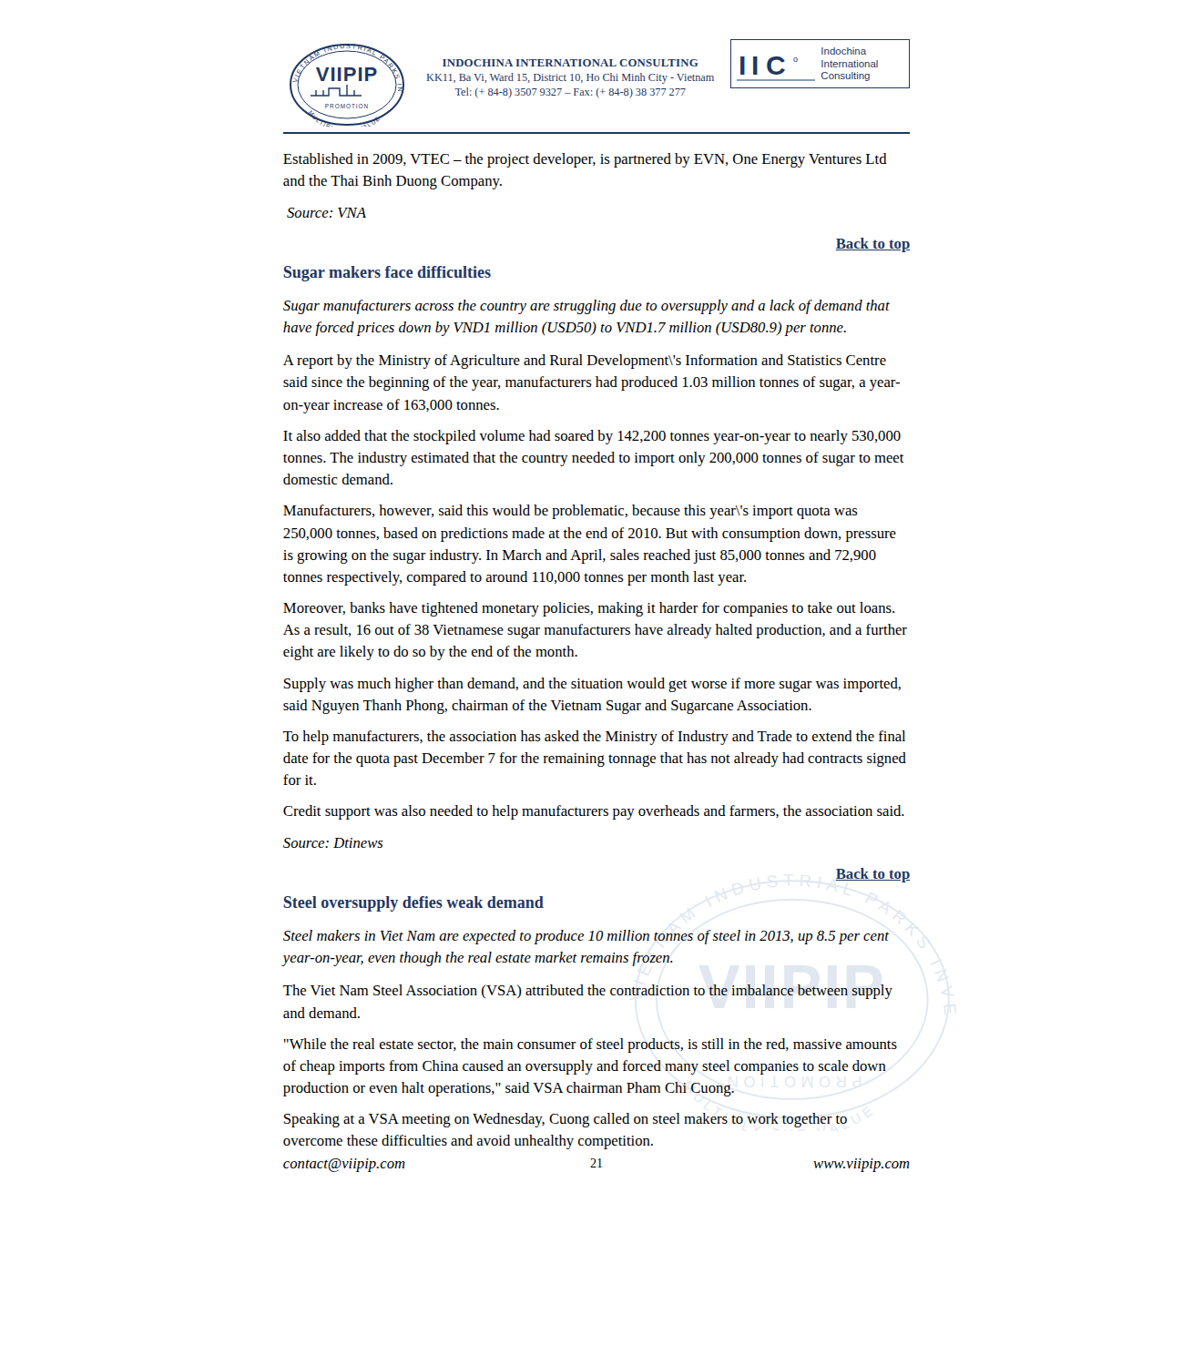VIETNAM INDUSTRIAL PARKS INVESTMENT MULTIPLY THE VALUE VIIPIP PROMOTION
INDOCHINA INTERNATIONAL CONSULTING
KK11, Ba Vi, Ward 15, District 10, Ho Chi Minh City - Vietnam
Tel: (+ 84-8) 3507 9327 – Fax: (+ 84-8) 38 377 277
I I C o
Indochina
International
Consulting
VIETNAM INDUSTRIAL PARKS INVESTMENT MULTIPLY THE VALUE VIIPIP PROMOTION
Established in 2009, VTEC – the project developer, is partnered by EVN, One Energy Ventures Ltd and the Thai Binh Duong Company.
Source: VNA
Back to top
Sugar makers face difficulties
Sugar manufacturers across the country are struggling due to oversupply and a lack of demand that have forced prices down by VND1 million (USD50) to VND1.7 million (USD80.9) per tonne.
A report by the Ministry of Agriculture and Rural Development\'s Information and Statistics Centre said since the beginning of the year, manufacturers had produced 1.03 million tonnes of sugar, a year-on-year increase of 163,000 tonnes.
It also added that the stockpiled volume had soared by 142,200 tonnes year-on-year to nearly 530,000 tonnes. The industry estimated that the country needed to import only 200,000 tonnes of sugar to meet domestic demand.
Manufacturers, however, said this would be problematic, because this year\'s import quota was 250,000 tonnes, based on predictions made at the end of 2010. But with consumption down, pressure is growing on the sugar industry. In March and April, sales reached just 85,000 tonnes and 72,900 tonnes respectively, compared to around 110,000 tonnes per month last year.
Moreover, banks have tightened monetary policies, making it harder for companies to take out loans. As a result, 16 out of 38 Vietnamese sugar manufacturers have already halted production, and a further eight are likely to do so by the end of the month.
Supply was much higher than demand, and the situation would get worse if more sugar was imported, said Nguyen Thanh Phong, chairman of the Vietnam Sugar and Sugarcane Association.
To help manufacturers, the association has asked the Ministry of Industry and Trade to extend the final date for the quota past December 7 for the remaining tonnage that has not already had contracts signed for it.
Credit support was also needed to help manufacturers pay overheads and farmers, the association said.
Source: Dtinews
Back to top
Steel oversupply defies weak demand
Steel makers in Viet Nam are expected to produce 10 million tonnes of steel in 2013, up 8.5 per cent year-on-year, even though the real estate market remains frozen.
The Viet Nam Steel Association (VSA) attributed the contradiction to the imbalance between supply and demand.
"While the real estate sector, the main consumer of steel products, is still in the red, massive amounts of cheap imports from China caused an oversupply and forced many steel companies to scale down production or even halt operations," said VSA chairman Pham Chi Cuong.
Speaking at a VSA meeting on Wednesday, Cuong called on steel makers to work together to overcome these difficulties and avoid unhealthy competition.
contact@viipip.com
21
www.viipip.com